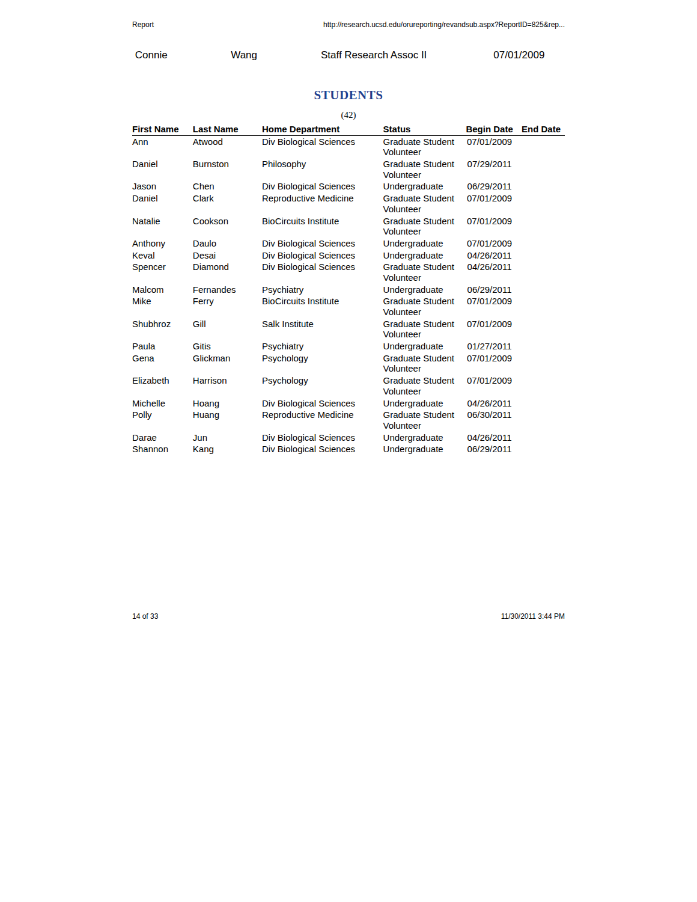Report
http://research.ucsd.edu/orureporting/revandsub.aspx?ReportID=825&rep...
| Connie | Wang | Staff Research Assoc II | 07/01/2009 |
STUDENTS
(42)
| First Name | Last Name | Home Department | Status | Begin Date | End Date |
| --- | --- | --- | --- | --- | --- |
| Ann | Atwood | Div Biological Sciences | Graduate Student Volunteer | 07/01/2009 | |
| Daniel | Burnston | Philosophy | Graduate Student Volunteer | 07/29/2011 | |
| Jason | Chen | Div Biological Sciences | Undergraduate | 06/29/2011 | |
| Daniel | Clark | Reproductive Medicine | Graduate Student Volunteer | 07/01/2009 | |
| Natalie | Cookson | BioCircuits Institute | Graduate Student Volunteer | 07/01/2009 | |
| Anthony | Daulo | Div Biological Sciences | Undergraduate | 07/01/2009 | |
| Keval | Desai | Div Biological Sciences | Undergraduate | 04/26/2011 | |
| Spencer | Diamond | Div Biological Sciences | Graduate Student Volunteer | 04/26/2011 | |
| Malcom | Fernandes | Psychiatry | Undergraduate | 06/29/2011 | |
| Mike | Ferry | BioCircuits Institute | Graduate Student Volunteer | 07/01/2009 | |
| Shubhroz | Gill | Salk Institute | Graduate Student Volunteer | 07/01/2009 | |
| Paula | Gitis | Psychiatry | Undergraduate | 01/27/2011 | |
| Gena | Glickman | Psychology | Graduate Student Volunteer | 07/01/2009 | |
| Elizabeth | Harrison | Psychology | Graduate Student Volunteer | 07/01/2009 | |
| Michelle | Hoang | Div Biological Sciences | Undergraduate | 04/26/2011 | |
| Polly | Huang | Reproductive Medicine | Graduate Student Volunteer | 06/30/2011 | |
| Darae | Jun | Div Biological Sciences | Undergraduate | 04/26/2011 | |
| Shannon | Kang | Div Biological Sciences | Undergraduate | 06/29/2011 | |
14 of 33
11/30/2011 3:44 PM